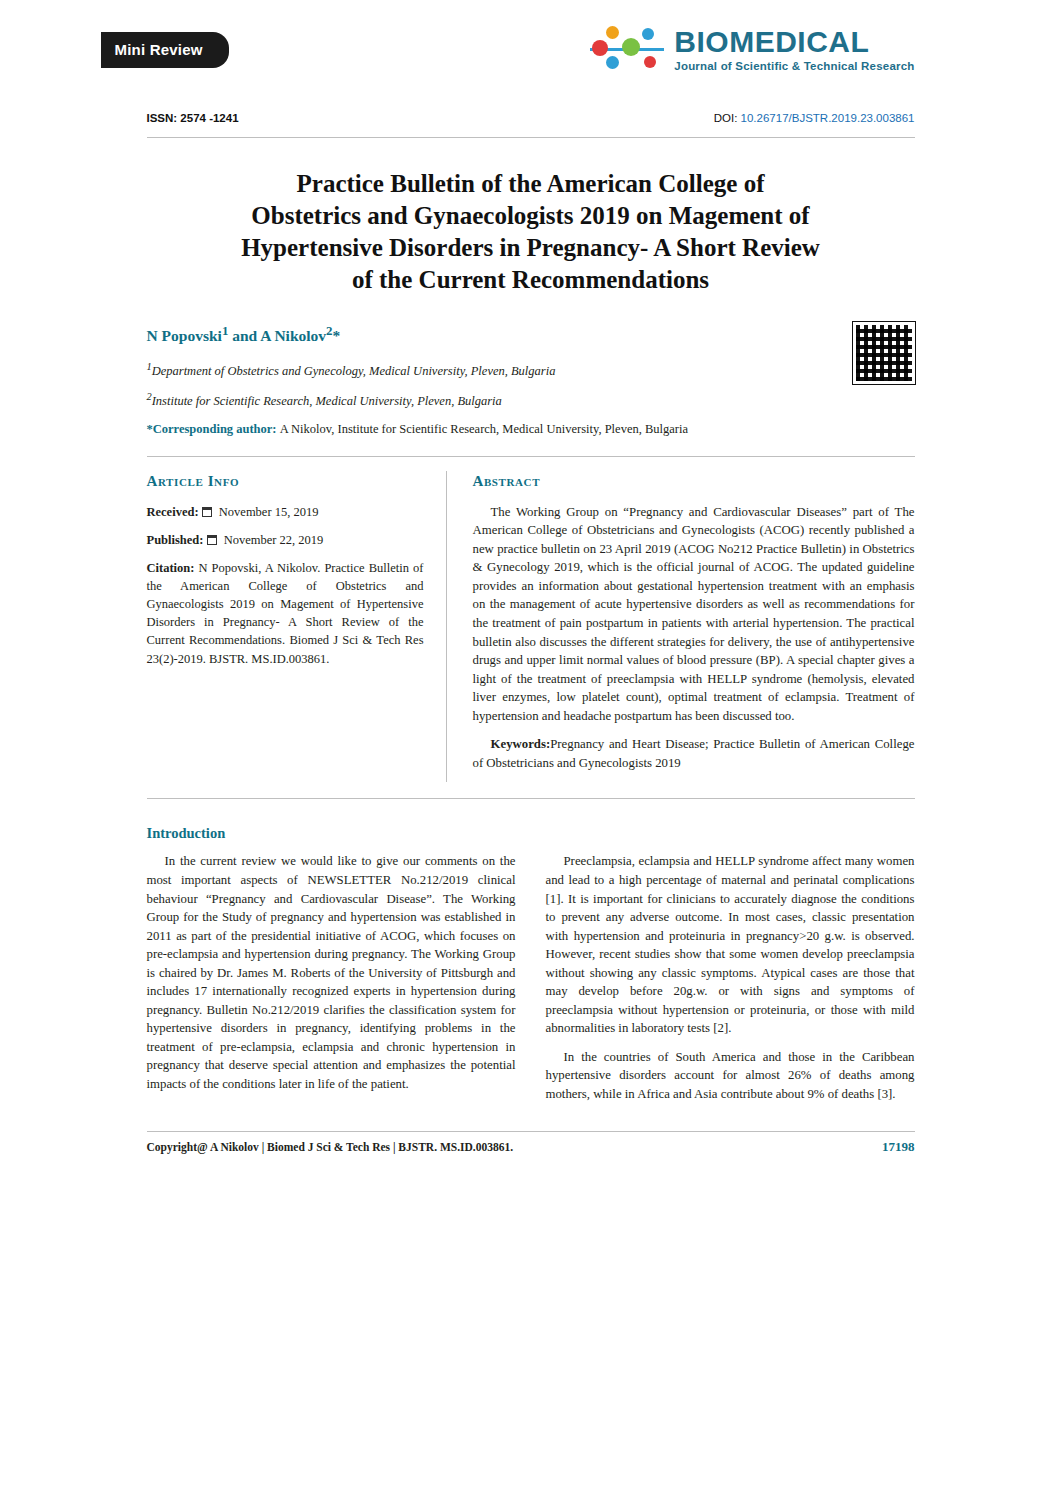Mini Review
BIOMEDICAL
Journal of Scientific & Technical Research
ISSN: 2574 -1241
DOI: 10.26717/BJSTR.2019.23.003861
Practice Bulletin of the American College of
Obstetrics and Gynaecologists 2019 on Magement of
Hypertensive Disorders in Pregnancy- A Short Review
of the Current Recommendations
N Popovski1 and A Nikolov2*
1Department of Obstetrics and Gynecology, Medical University, Pleven, Bulgaria
2Institute for Scientific Research, Medical University, Pleven, Bulgaria
*Corresponding author: A Nikolov, Institute for Scientific Research, Medical University, Pleven, Bulgaria
Article Info
Received: November 15, 2019
Published: November 22, 2019
Citation: N Popovski, A Nikolov. Practice Bulletin of the American College of Obstetrics and Gynaecologists 2019 on Magement of Hypertensive Disorders in Pregnancy- A Short Review of the Current Recommendations. Biomed J Sci & Tech Res 23(2)-2019. BJSTR. MS.ID.003861.
Abstract
The Working Group on “Pregnancy and Cardiovascular Diseases” part of The American College of Obstetricians and Gynecologists (ACOG) recently published a new practice bulletin on 23 April 2019 (ACOG No212 Practice Bulletin) in Obstetrics & Gynecology 2019, which is the official journal of ACOG. The updated guideline provides an information about gestational hypertension treatment with an emphasis on the management of acute hypertensive disorders as well as recommendations for the treatment of pain postpartum in patients with arterial hypertension. The practical bulletin also discusses the different strategies for delivery, the use of antihypertensive drugs and upper limit normal values of blood pressure (BP). A special chapter gives a light of the treatment of preeclampsia with HELLP syndrome (hemolysis, elevated liver enzymes, low platelet count), optimal treatment of eclampsia. Treatment of hypertension and headache postpartum has been discussed too.
Keywords: Pregnancy and Heart Disease; Practice Bulletin of American College of Obstetricians and Gynecologists 2019
Introduction
In the current review we would like to give our comments on the most important aspects of NEWSLETTER No.212/2019 clinical behaviour “Pregnancy and Cardiovascular Disease”. The Working Group for the Study of pregnancy and hypertension was established in 2011 as part of the presidential initiative of ACOG, which focuses on pre-eclampsia and hypertension during pregnancy. The Working Group is chaired by Dr. James M. Roberts of the University of Pittsburgh and includes 17 internationally recognized experts in hypertension during pregnancy. Bulletin No.212/2019 clarifies the classification system for hypertensive disorders in pregnancy, identifying problems in the treatment of pre-eclampsia, eclampsia and chronic hypertension in pregnancy that deserve special attention and emphasizes the potential impacts of the conditions later in life of the patient.
Preeclampsia, eclampsia and HELLP syndrome affect many women and lead to a high percentage of maternal and perinatal complications [1]. It is important for clinicians to accurately diagnose the conditions to prevent any adverse outcome. In most cases, classic presentation with hypertension and proteinuria in pregnancy>20 g.w. is observed. However, recent studies show that some women develop preeclampsia without showing any classic symptoms. Atypical cases are those that may develop before 20g.w. or with signs and symptoms of preeclampsia without hypertension or proteinuria, or those with mild abnormalities in laboratory tests [2].
In the countries of South America and those in the Caribbean hypertensive disorders account for almost 26% of deaths among mothers, while in Africa and Asia contribute about 9% of deaths [3].
Copyright@ A Nikolov | Biomed J Sci & Tech Res | BJSTR. MS.ID.003861.
17198